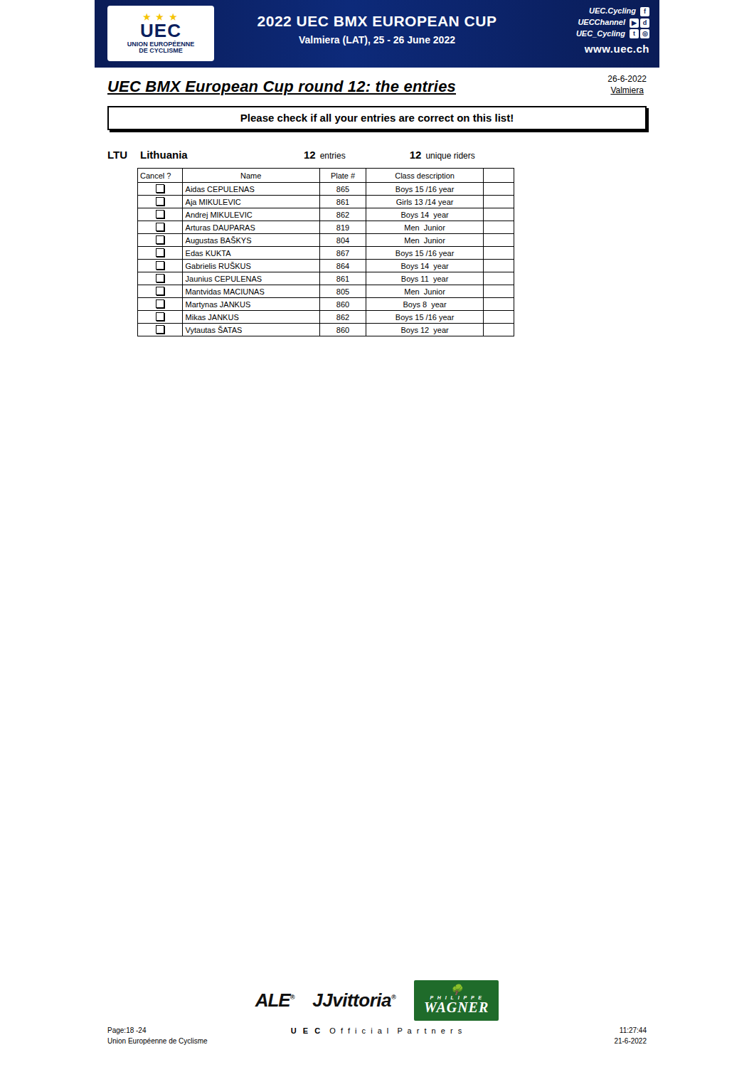★ ★ ★ UEC UNION EUROPÉENNE
DE CYCLISME
2022 UEC BMX EUROPEAN CUP
Valmiera (LAT), 25 - 26 June 2022
UEC.Cycling f
UECChannel▶d
UEC_Cycling t◎
www.uec.ch
UEC BMX European Cup round 12: the entries
26-6-2022
Valmiera
Please check if all your entries are correct on this list!
LTU
Lithuania
12
entries
12
unique riders
| Cancel ? | Name | Plate # | Class description | |
| --- | --- | --- | --- | --- |
| | Aidas CEPULENAS | 865 | Boys 15 /16 year | |
| | Aja MIKULEVIC | 861 | Girls 13 /14 year | |
| | Andrej MIKULEVIC | 862 | Boys 14 year | |
| | Arturas DAUPARAS | 819 | Men Junior | |
| | Augustas BAŠKYS | 804 | Men Junior | |
| | Edas KUKTA | 867 | Boys 15 /16 year | |
| | Gabrielis RUŠKUS | 864 | Boys 14 year | |
| | Jaunius CEPULENAS | 861 | Boys 11 year | |
| | Mantvidas MACIUNAS | 805 | Men Junior | |
| | Martynas JANKUS | 860 | Boys 8 year | |
| | Mikas JANKUS | 862 | Boys 15 /16 year | |
| | Vytautas ŠATAS | 860 | Boys 12 year | |
ALE®
JJvittoria®
🌳
P H I L I P P E
WAGNER
Page:18 -24
Union Européenne de Cyclisme
U E C O f f i c i a l P a r t n e r s
11:27:44
21-6-2022